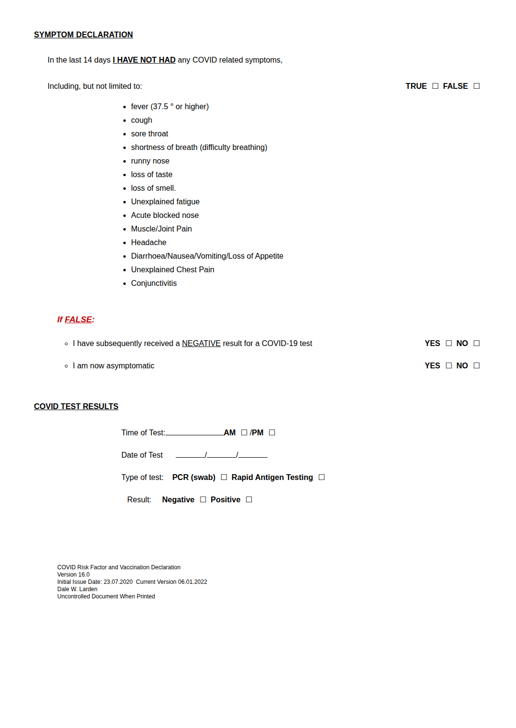SYMPTOM DECLARATION
In the last 14 days I HAVE NOT HAD any COVID related symptoms,
Including, but not limited to:
TRUE ☐ FALSE ☐
fever (37.5 ° or higher)
cough
sore throat
shortness of breath (difficulty breathing)
runny nose
loss of taste
loss of smell.
Unexplained fatigue
Acute blocked nose
Muscle/Joint Pain
Headache
Diarrhoea/Nausea/Vomiting/Loss of Appetite
Unexplained Chest Pain
Conjunctivitis
If FALSE:
I have subsequently received a NEGATIVE result for a COVID-19 test
YES ☐ NO ☐
I am now asymptomatic
YES ☐ NO ☐
COVID TEST RESULTS
Time of Test: AM ☐/PM ☐
Date of Test / /
Type of test: PCR (swab) ☐ Rapid Antigen Testing ☐
Result: Negative ☐ Positive ☐
COVID Risk Factor and Vaccination Declaration
Version 16.0
Initial Issue Date: 23.07.2020 Current Version 06.01.2022
Dale W. Larden
Uncontrolled Document When Printed